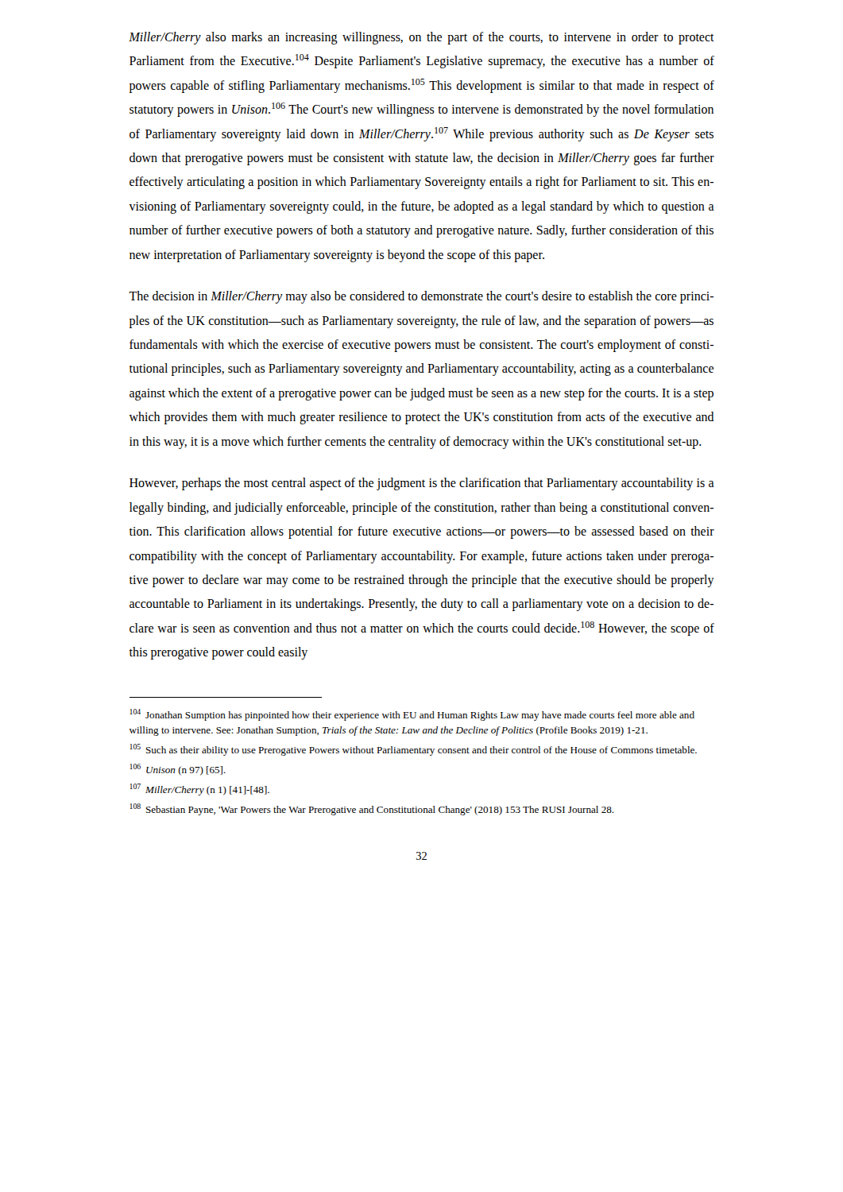Miller/Cherry also marks an increasing willingness, on the part of the courts, to intervene in order to protect Parliament from the Executive.104 Despite Parliament's Legislative supremacy, the executive has a number of powers capable of stifling Parliamentary mechanisms.105 This development is similar to that made in respect of statutory powers in Unison.106 The Court's new willingness to intervene is demonstrated by the novel formulation of Parliamentary sovereignty laid down in Miller/Cherry.107 While previous authority such as De Keyser sets down that prerogative powers must be consistent with statute law, the decision in Miller/Cherry goes far further effectively articulating a position in which Parliamentary Sovereignty entails a right for Parliament to sit. This envisioning of Parliamentary sovereignty could, in the future, be adopted as a legal standard by which to question a number of further executive powers of both a statutory and prerogative nature. Sadly, further consideration of this new interpretation of Parliamentary sovereignty is beyond the scope of this paper.
The decision in Miller/Cherry may also be considered to demonstrate the court's desire to establish the core principles of the UK constitution—such as Parliamentary sovereignty, the rule of law, and the separation of powers—as fundamentals with which the exercise of executive powers must be consistent. The court's employment of constitutional principles, such as Parliamentary sovereignty and Parliamentary accountability, acting as a counterbalance against which the extent of a prerogative power can be judged must be seen as a new step for the courts. It is a step which provides them with much greater resilience to protect the UK's constitution from acts of the executive and in this way, it is a move which further cements the centrality of democracy within the UK's constitutional set-up.
However, perhaps the most central aspect of the judgment is the clarification that Parliamentary accountability is a legally binding, and judicially enforceable, principle of the constitution, rather than being a constitutional convention. This clarification allows potential for future executive actions—or powers—to be assessed based on their compatibility with the concept of Parliamentary accountability. For example, future actions taken under prerogative power to declare war may come to be restrained through the principle that the executive should be properly accountable to Parliament in its undertakings. Presently, the duty to call a parliamentary vote on a decision to declare war is seen as convention and thus not a matter on which the courts could decide.108 However, the scope of this prerogative power could easily
104 Jonathan Sumption has pinpointed how their experience with EU and Human Rights Law may have made courts feel more able and willing to intervene. See: Jonathan Sumption, Trials of the State: Law and the Decline of Politics (Profile Books 2019) 1-21.
105 Such as their ability to use Prerogative Powers without Parliamentary consent and their control of the House of Commons timetable.
106 Unison (n 97) [65].
107 Miller/Cherry (n 1) [41]-[48].
108 Sebastian Payne, 'War Powers the War Prerogative and Constitutional Change' (2018) 153 The RUSI Journal 28.
32